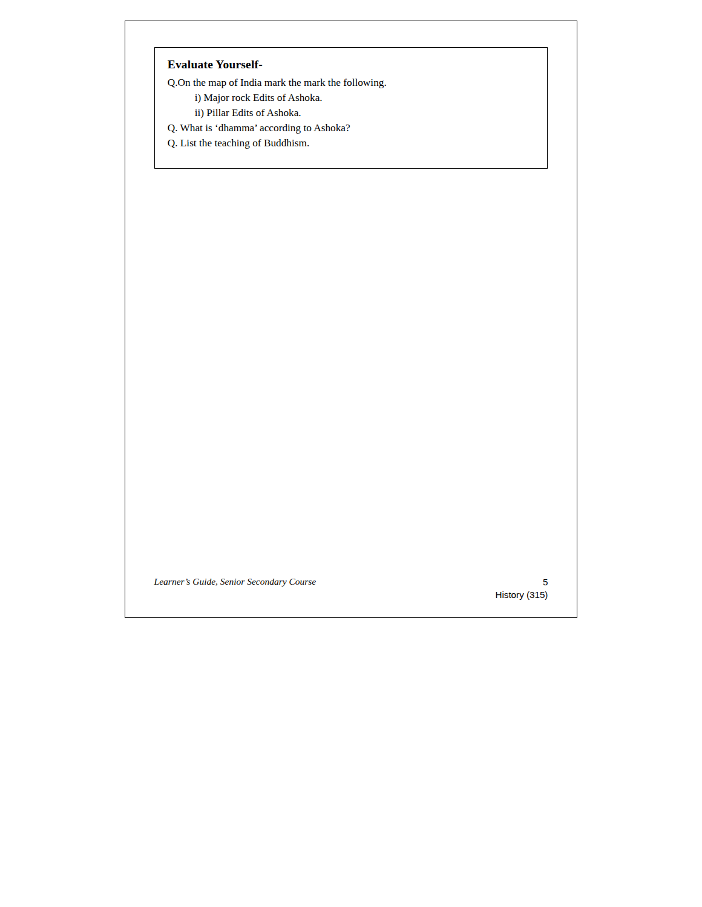Evaluate Yourself-
Q.On the map of India mark the mark the following.
i) Major rock Edits of Ashoka.
ii) Pillar Edits of Ashoka.
Q. What is ‘dhamma’ according to Ashoka?
Q. List the teaching of Buddhism.
Learner’s Guide, Senior Secondary Course
5
History (315)